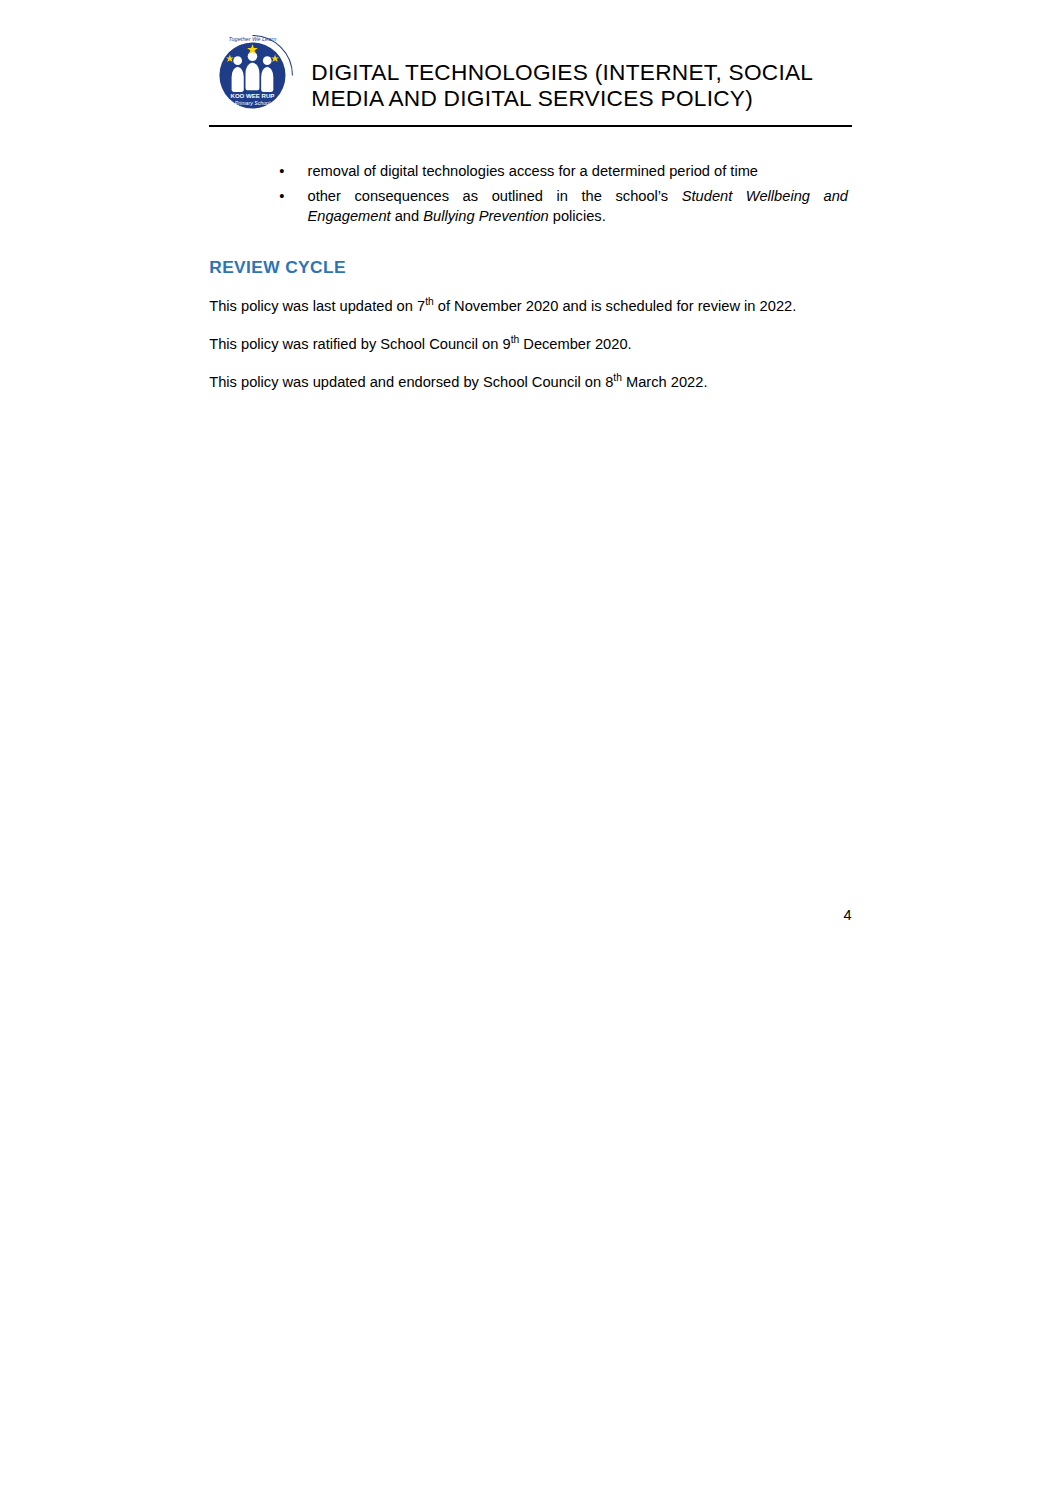Together We Learn KOO WEE RUP Primary School
DIGITAL TECHNOLOGIES (INTERNET, SOCIAL MEDIA AND DIGITAL SERVICES POLICY)
removal of digital technologies access for a determined period of time
other consequences as outlined in the school’s Student Wellbeing and Engagement and Bullying Prevention policies.
REVIEW CYCLE
This policy was last updated on 7th of November 2020 and is scheduled for review in 2022.
This policy was ratified by School Council on 9th December 2020.
This policy was updated and endorsed by School Council on 8th March 2022.
4